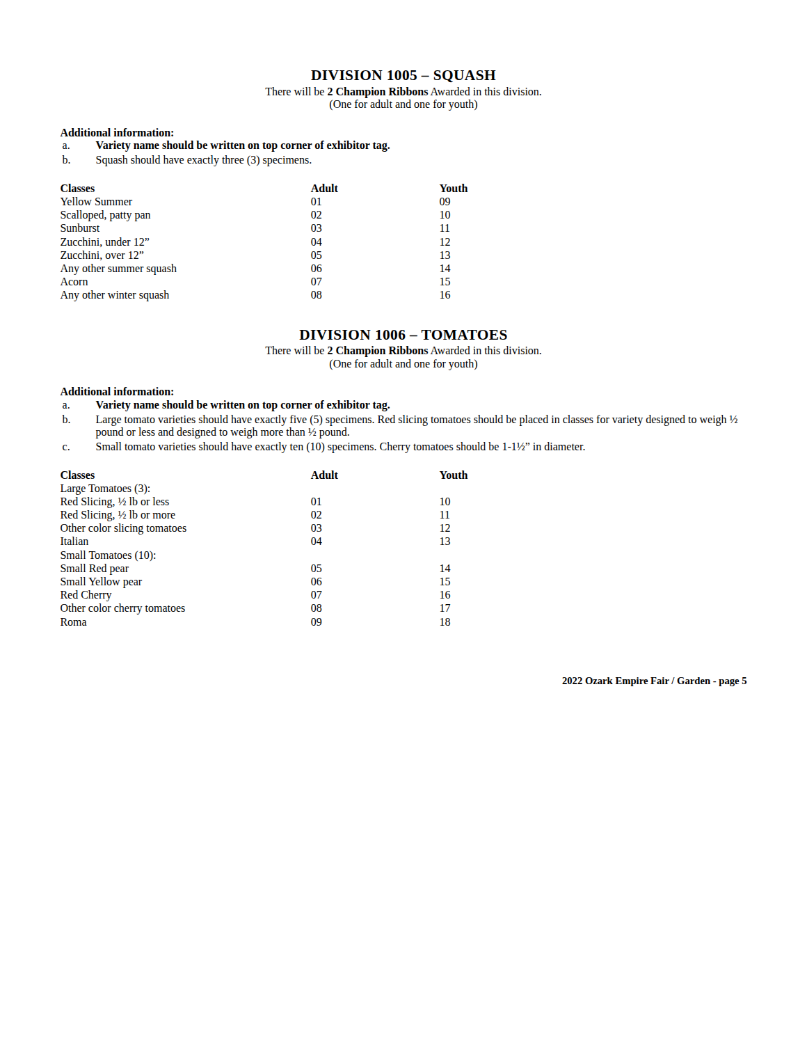DIVISION 1005 – SQUASH
There will be 2 Champion Ribbons Awarded in this division.
(One for adult and one for youth)
Additional information:
a. Variety name should be written on top corner of exhibitor tag.
b. Squash should have exactly three (3) specimens.
| Classes | Adult | Youth |
| --- | --- | --- |
| Yellow Summer | 01 | 09 |
| Scalloped, patty pan | 02 | 10 |
| Sunburst | 03 | 11 |
| Zucchini, under 12” | 04 | 12 |
| Zucchini, over 12” | 05 | 13 |
| Any other summer squash | 06 | 14 |
| Acorn | 07 | 15 |
| Any other winter squash | 08 | 16 |
DIVISION 1006 – TOMATOES
There will be 2 Champion Ribbons Awarded in this division.
(One for adult and one for youth)
Additional information:
a. Variety name should be written on top corner of exhibitor tag.
b. Large tomato varieties should have exactly five (5) specimens. Red slicing tomatoes should be placed in classes for variety designed to weigh ½ pound or less and designed to weigh more than ½ pound.
c. Small tomato varieties should have exactly ten (10) specimens. Cherry tomatoes should be 1-1½” in diameter.
| Classes | Adult | Youth |
| --- | --- | --- |
| Large Tomatoes (3): | | |
| Red Slicing, ½ lb or less | 01 | 10 |
| Red Slicing, ½ lb or more | 02 | 11 |
| Other color slicing tomatoes | 03 | 12 |
| Italian | 04 | 13 |
| Small Tomatoes (10): | | |
| Small Red pear | 05 | 14 |
| Small Yellow pear | 06 | 15 |
| Red Cherry | 07 | 16 |
| Other color cherry tomatoes | 08 | 17 |
| Roma | 09 | 18 |
2022 Ozark Empire Fair / Garden - page 5